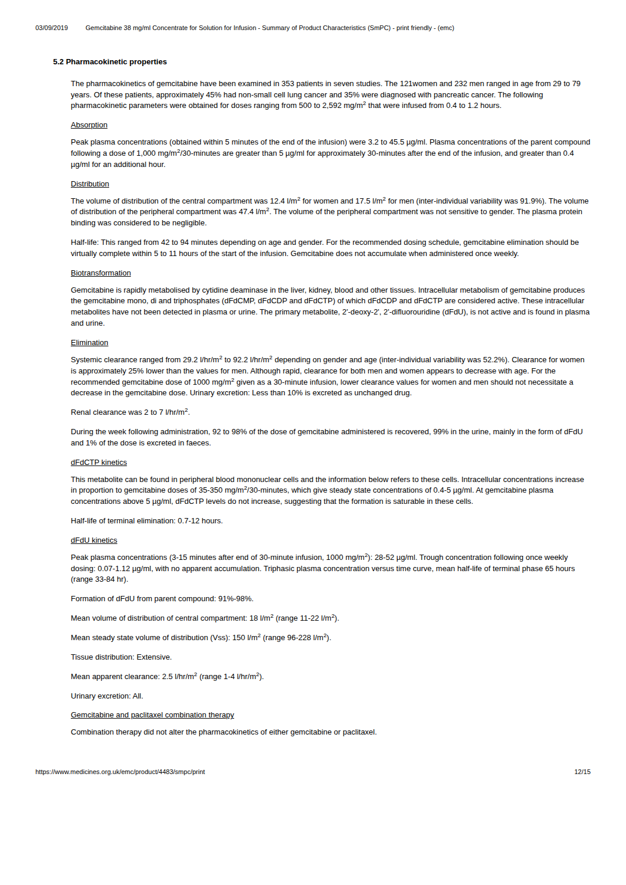03/09/2019
Gemcitabine 38 mg/ml Concentrate for Solution for Infusion - Summary of Product Characteristics (SmPC) - print friendly - (emc)
5.2 Pharmacokinetic properties
The pharmacokinetics of gemcitabine have been examined in 353 patients in seven studies. The 121women and 232 men ranged in age from 29 to 79 years. Of these patients, approximately 45% had non-small cell lung cancer and 35% were diagnosed with pancreatic cancer. The following pharmacokinetic parameters were obtained for doses ranging from 500 to 2,592 mg/m2 that were infused from 0.4 to 1.2 hours.
Absorption
Peak plasma concentrations (obtained within 5 minutes of the end of the infusion) were 3.2 to 45.5 µg/ml. Plasma concentrations of the parent compound following a dose of 1,000 mg/m2/30-minutes are greater than 5 µg/ml for approximately 30-minutes after the end of the infusion, and greater than 0.4 µg/ml for an additional hour.
Distribution
The volume of distribution of the central compartment was 12.4 l/m2 for women and 17.5 l/m2 for men (inter-individual variability was 91.9%). The volume of distribution of the peripheral compartment was 47.4 l/m2. The volume of the peripheral compartment was not sensitive to gender. The plasma protein binding was considered to be negligible.
Half-life: This ranged from 42 to 94 minutes depending on age and gender. For the recommended dosing schedule, gemcitabine elimination should be virtually complete within 5 to 11 hours of the start of the infusion. Gemcitabine does not accumulate when administered once weekly.
Biotransformation
Gemcitabine is rapidly metabolised by cytidine deaminase in the liver, kidney, blood and other tissues. Intracellular metabolism of gemcitabine produces the gemcitabine mono, di and triphosphates (dFdCMP, dFdCDP and dFdCTP) of which dFdCDP and dFdCTP are considered active. These intracellular metabolites have not been detected in plasma or urine. The primary metabolite, 2'-deoxy-2', 2'-difluorouridine (dFdU), is not active and is found in plasma and urine.
Elimination
Systemic clearance ranged from 29.2 l/hr/m2 to 92.2 l/hr/m2 depending on gender and age (inter-individual variability was 52.2%). Clearance for women is approximately 25% lower than the values for men. Although rapid, clearance for both men and women appears to decrease with age. For the recommended gemcitabine dose of 1000 mg/m2 given as a 30-minute infusion, lower clearance values for women and men should not necessitate a decrease in the gemcitabine dose. Urinary excretion: Less than 10% is excreted as unchanged drug.
Renal clearance was 2 to 7 l/hr/m2.
During the week following administration, 92 to 98% of the dose of gemcitabine administered is recovered, 99% in the urine, mainly in the form of dFdU and 1% of the dose is excreted in faeces.
dFdCTP kinetics
This metabolite can be found in peripheral blood mononuclear cells and the information below refers to these cells. Intracellular concentrations increase in proportion to gemcitabine doses of 35-350 mg/m2/30-minutes, which give steady state concentrations of 0.4-5 µg/ml. At gemcitabine plasma concentrations above 5 µg/ml, dFdCTP levels do not increase, suggesting that the formation is saturable in these cells.
Half-life of terminal elimination: 0.7-12 hours.
dFdU kinetics
Peak plasma concentrations (3-15 minutes after end of 30-minute infusion, 1000 mg/m2): 28-52 µg/ml. Trough concentration following once weekly dosing: 0.07-1.12 µg/ml, with no apparent accumulation. Triphasic plasma concentration versus time curve, mean half-life of terminal phase 65 hours (range 33-84 hr).
Formation of dFdU from parent compound: 91%-98%.
Mean volume of distribution of central compartment: 18 l/m2 (range 11-22 l/m2).
Mean steady state volume of distribution (Vss): 150 l/m2 (range 96-228 l/m2).
Tissue distribution: Extensive.
Mean apparent clearance: 2.5 l/hr/m2 (range 1-4 l/hr/m2).
Urinary excretion: All.
Gemcitabine and paclitaxel combination therapy
Combination therapy did not alter the pharmacokinetics of either gemcitabine or paclitaxel.
https://www.medicines.org.uk/emc/product/4483/smpc/print
12/15